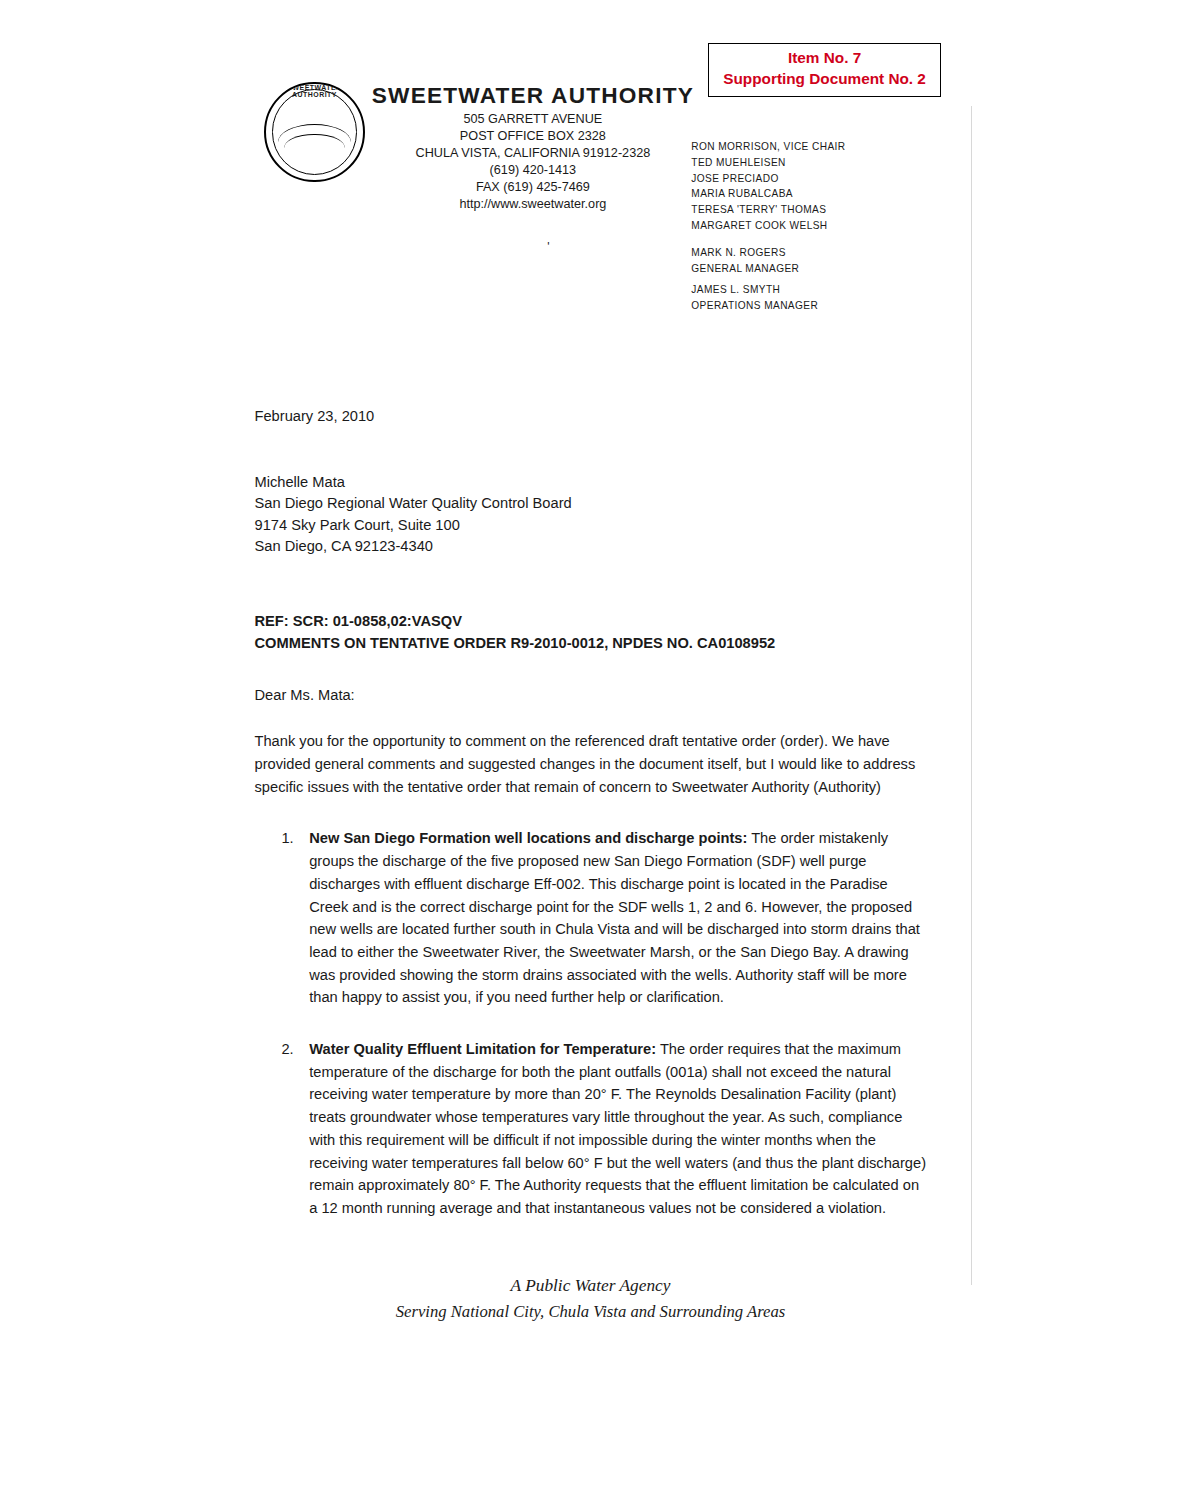Item No. 7
Supporting Document No. 2
SWEETWATER
AUTHORITY
SWEETWATER AUTHORITY
505 GARRETT AVENUE
POST OFFICE BOX 2328
CHULA VISTA, CALIFORNIA 91912-2328
(619) 420-1413
FAX (619) 425-7469
http://www.sweetwater.org
'
RON MORRISON, VICE CHAIR
TED MUEHLEISEN
JOSE PRECIADO
MARIA RUBALCABA
TERESA 'TERRY' THOMAS
MARGARET COOK WELSH
MARK N. ROGERS
GENERAL MANAGER
JAMES L. SMYTH
OPERATIONS MANAGER
February 23, 2010
Michelle Mata
San Diego Regional Water Quality Control Board
9174 Sky Park Court, Suite 100
San Diego, CA 92123-4340
REF: SCR: 01-0858,02:VASQV
COMMENTS ON TENTATIVE ORDER R9-2010-0012, NPDES NO. CA0108952
Dear Ms. Mata:
Thank you for the opportunity to comment on the referenced draft tentative order (order). We have provided general comments and suggested changes in the document itself, but I would like to address specific issues with the tentative order that remain of concern to Sweetwater Authority (Authority)
New San Diego Formation well locations and discharge points: The order mistakenly groups the discharge of the five proposed new San Diego Formation (SDF) well purge discharges with effluent discharge Eff-002. This discharge point is located in the Paradise Creek and is the correct discharge point for the SDF wells 1, 2 and 6. However, the proposed new wells are located further south in Chula Vista and will be discharged into storm drains that lead to either the Sweetwater River, the Sweetwater Marsh, or the San Diego Bay. A drawing was provided showing the storm drains associated with the wells. Authority staff will be more than happy to assist you, if you need further help or clarification.
Water Quality Effluent Limitation for Temperature: The order requires that the maximum temperature of the discharge for both the plant outfalls (001a) shall not exceed the natural receiving water temperature by more than 20° F. The Reynolds Desalination Facility (plant) treats groundwater whose temperatures vary little throughout the year. As such, compliance with this requirement will be difficult if not impossible during the winter months when the receiving water temperatures fall below 60° F but the well waters (and thus the plant discharge) remain approximately 80° F. The Authority requests that the effluent limitation be calculated on a 12 month running average and that instantaneous values not be considered a violation.
A Public Water Agency
Serving National City, Chula Vista and Surrounding Areas